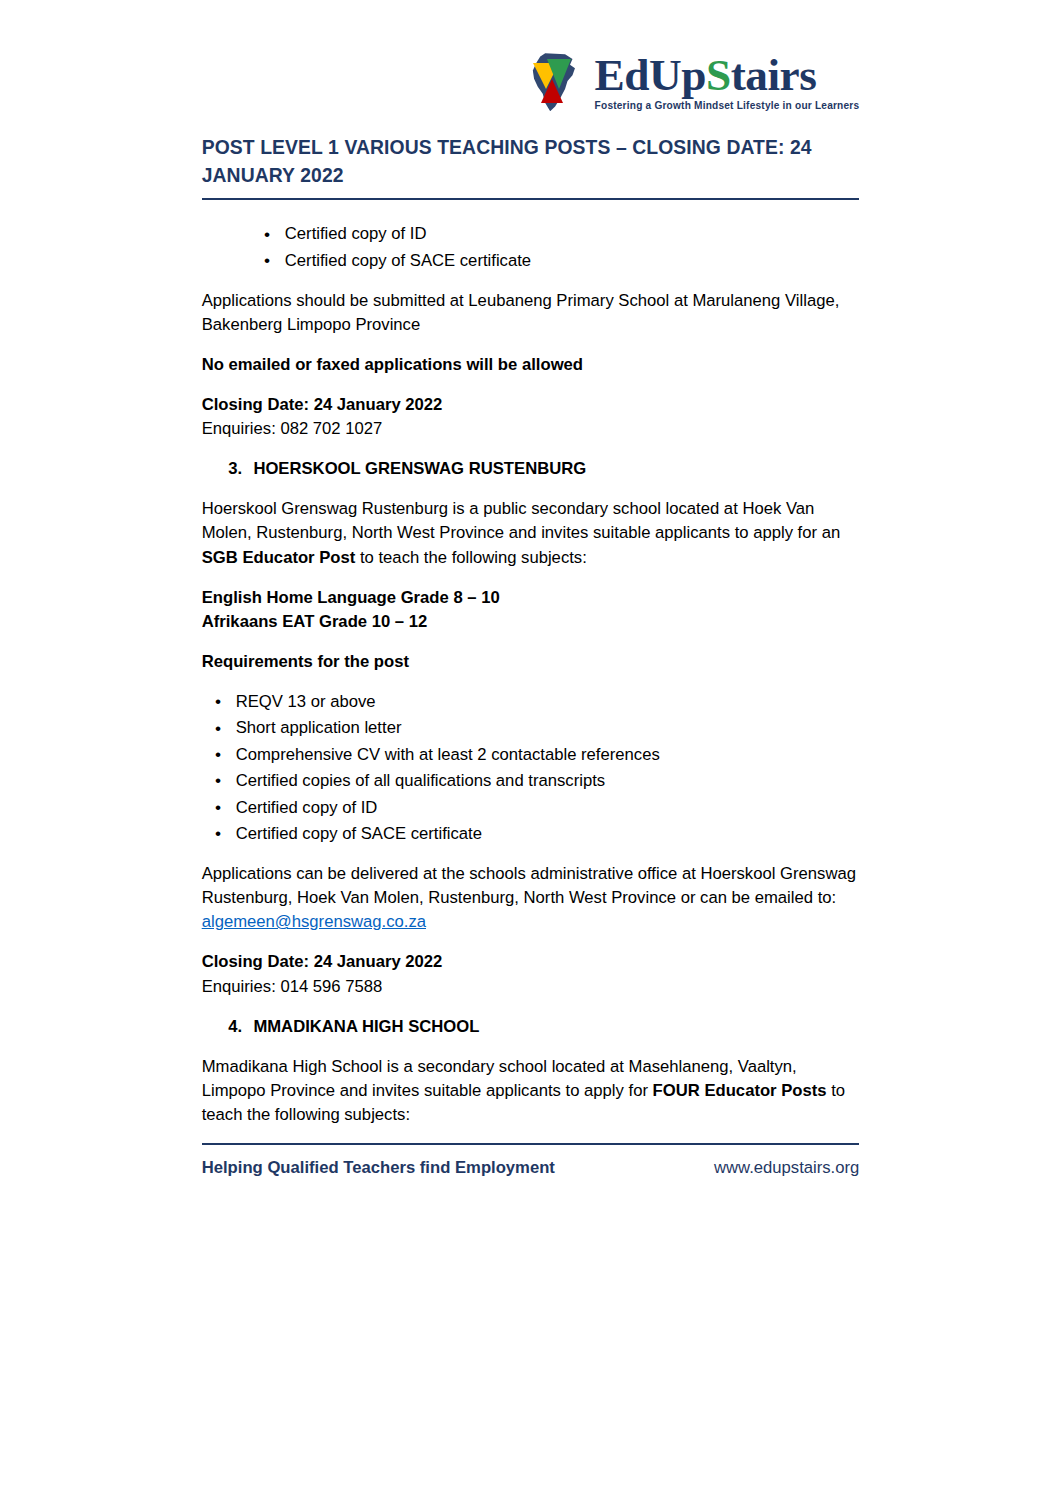EdUp Stairs
Fostering a Growth Mindset Lifestyle in our Learners
POST LEVEL 1 VARIOUS TEACHING POSTS – CLOSING DATE: 24 JANUARY 2022
Certified copy of ID
Certified copy of SACE certificate
Applications should be submitted at Leubaneng Primary School at Marulaneng Village, Bakenberg Limpopo Province
No emailed or faxed applications will be allowed
Closing Date: 24 January 2022 Enquiries: 082 702 1027
3. HOERSKOOL GRENSWAG RUSTENBURG
Hoerskool Grenswag Rustenburg is a public secondary school located at Hoek Van Molen, Rustenburg, North West Province and invites suitable applicants to apply for an SGB Educator Post to teach the following subjects:
English Home Language Grade 8 – 10
Afrikaans EAT Grade 10 – 12
Requirements for the post
REQV 13 or above
Short application letter
Comprehensive CV with at least 2 contactable references
Certified copies of all qualifications and transcripts
Certified copy of ID
Certified copy of SACE certificate
Applications can be delivered at the schools administrative office at Hoerskool Grenswag Rustenburg, Hoek Van Molen, Rustenburg, North West Province or can be emailed to: algemeen@hsgrenswag.co.za
Closing Date: 24 January 2022 Enquiries: 014 596 7588
4. MMADIKANA HIGH SCHOOL
Mmadikana High School is a secondary school located at Masehlaneng, Vaaltyn, Limpopo Province and invites suitable applicants to apply for FOUR Educator Posts to teach the following subjects:
Helping Qualified Teachers find Employment
www.edupstairs.org